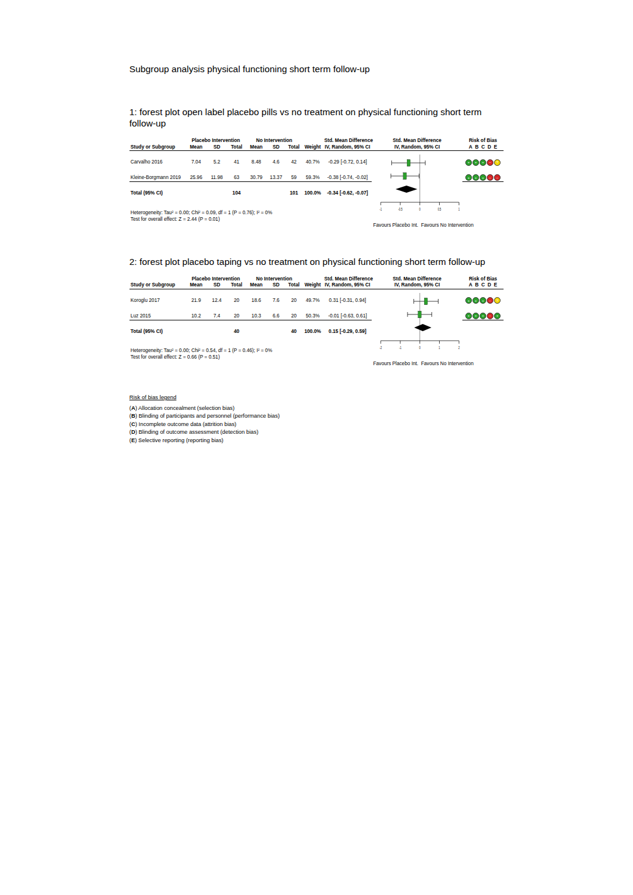Subgroup analysis physical functioning short term follow-up
1: forest plot open label placebo pills vs no treatment on physical functioning short term follow-up
| | Placebo Intervention | No Intervention | | Std. Mean Difference | Std. Mean Difference | Risk of Bias |
| --- | --- | --- | --- | --- | --- | --- |
| Study or Subgroup | Mean | SD | Total | Mean | SD | Total | Weight | IV, Random, 95% CI | IV, Random, 95% CI | A B C D E |
| Carvalho 2016 | 7.04 | 5.2 | 41 | 8.48 | 4.6 | 42 | 40.7% | -0.29 [-0.72, 0.14] | -1 -0.5 0 0.5 1 | |
| Kleine-Borgmann 2019 | 25.96 | 11.98 | 63 | 30.79 | 13.37 | 59 | 59.3% | -0.38 [-0.74, -0.02] | |
| Total (95% CI) | | | 104 | | | 101 | 100.0% | -0.34 [-0.62, -0.07] | |
| Heterogeneity: Tau² = 0.00; Chi² = 0.09, df = 1 (P = 0.76); I² = 0% Test for overall effect: Z = 2.44 (P = 0.01) | |
| | Favours Placebo Int. Favours No Intervention | |
2: forest plot placebo taping vs no treatment on physical functioning short term follow-up
| | Placebo Intervention | No Intervention | | Std. Mean Difference | Std. Mean Difference | Risk of Bias |
| --- | --- | --- | --- | --- | --- | --- |
| Study or Subgroup | Mean | SD | Total | Mean | SD | Total | Weight | IV, Random, 95% CI | IV, Random, 95% CI | A B C D E |
| Koroglu 2017 | 21.9 | 12.4 | 20 | 18.6 | 7.6 | 20 | 49.7% | 0.31 [-0.31, 0.94] | -2 -1 0 1 2 | |
| Luz 2015 | 10.2 | 7.4 | 20 | 10.3 | 6.6 | 20 | 50.3% | -0.01 [-0.63, 0.61] | |
| Total (95% CI) | | | 40 | | | 40 | 100.0% | 0.15 [-0.29, 0.59] | |
| Heterogeneity: Tau² = 0.00; Chi² = 0.54, df = 1 (P = 0.46); I² = 0% Test for overall effect: Z = 0.66 (P = 0.51) | |
| | Favours Placebo Int. Favours No Intervention | |
Risk of bias legend
(A) Allocation concealment (selection bias)
(B) Blinding of participants and personnel (performance bias)
(C) Incomplete outcome data (attrition bias)
(D) Blinding of outcome assessment (detection bias)
(E) Selective reporting (reporting bias)